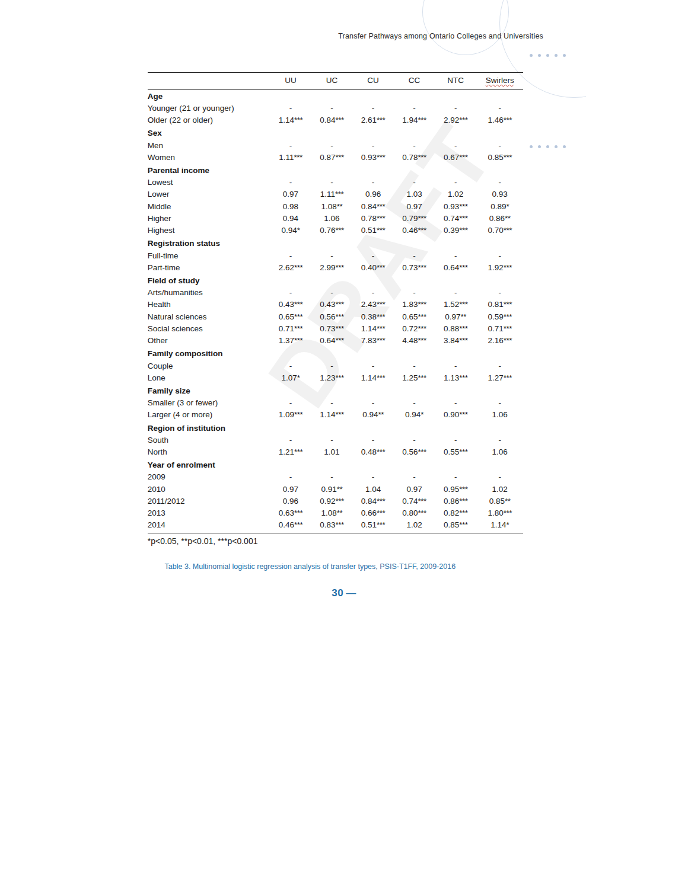DRAFT
Transfer Pathways among Ontario Colleges and Universities
| | UU | UC | CU | CC | NTC | Swirlers |
| --- | --- | --- | --- | --- | --- | --- |
| Age | | | | | | |
| Younger (21 or younger) | - | - | - | - | - | - |
| Older (22 or older) | 1.14 *** | 0.84 *** | 2.61 *** | 1.94 *** | 2.92 *** | 1.46 *** |
| Sex | | | | | | |
| Men | - | - | - | - | - | - |
| Women | 1.11 *** | 0.87 *** | 0.93 *** | 0.78 *** | 0.67 *** | 0.85 *** |
| Parental income | | | | | | |
| Lowest | - | - | - | - | - | - |
| Lower | 0.97 | 1.11 *** | 0.96 | 1.03 | 1.02 | 0.93 |
| Middle | 0.98 | 1.08 ** | 0.84 *** | 0.97 | 0.93 *** | 0.89 * |
| Higher | 0.94 | 1.06 | 0.78 *** | 0.79 *** | 0.74 *** | 0.86 ** |
| Highest | 0.94 * | 0.76 *** | 0.51 *** | 0.46 *** | 0.39 *** | 0.70 *** |
| Registration status | | | | | | |
| Full-time | - | - | - | - | - | - |
| Part-time | 2.62 *** | 2.99 *** | 0.40 *** | 0.73 *** | 0.64 *** | 1.92 *** |
| Field of study | | | | | | |
| Arts/humanities | - | - | - | - | - | - |
| Health | 0.43 *** | 0.43 *** | 2.43 *** | 1.83 *** | 1.52 *** | 0.81 *** |
| Natural sciences | 0.65 *** | 0.56 *** | 0.38 *** | 0.65 *** | 0.97 ** | 0.59 *** |
| Social sciences | 0.71 *** | 0.73 *** | 1.14 *** | 0.72 *** | 0.88 *** | 0.71 *** |
| Other | 1.37 *** | 0.64 *** | 7.83 *** | 4.48 *** | 3.84 *** | 2.16 *** |
| Family composition | | | | | | |
| Couple | - | - | - | - | - | - |
| Lone | 1.07 * | 1.23 *** | 1.14 *** | 1.25 *** | 1.13 *** | 1.27 *** |
| Family size | | | | | | |
| Smaller (3 or fewer) | - | - | - | - | - | - |
| Larger (4 or more) | 1.09 *** | 1.14 *** | 0.94 ** | 0.94 * | 0.90 *** | 1.06 |
| Region of institution | | | | | | |
| South | - | - | - | - | - | - |
| North | 1.21 *** | 1.01 | 0.48 *** | 0.56 *** | 0.55 *** | 1.06 |
| Year of enrolment | | | | | | |
| 2009 | - | - | - | - | - | - |
| 2010 | 0.97 | 0.91 ** | 1.04 | 0.97 | 0.95 *** | 1.02 |
| 2011/2012 | 0.96 | 0.92 *** | 0.84 *** | 0.74 *** | 0.86 *** | 0.85 ** |
| 2013 | 0.63 *** | 1.08 ** | 0.66 *** | 0.80 *** | 0.82 *** | 1.80 *** |
| 2014 | 0.46 *** | 0.83 *** | 0.51 *** | 1.02 | 0.85 *** | 1.14 * |
*p<0.05, **p<0.01, ***p<0.001
Table 3. Multinomial logistic regression analysis of transfer types, PSIS-T1FF, 2009-2016
30—